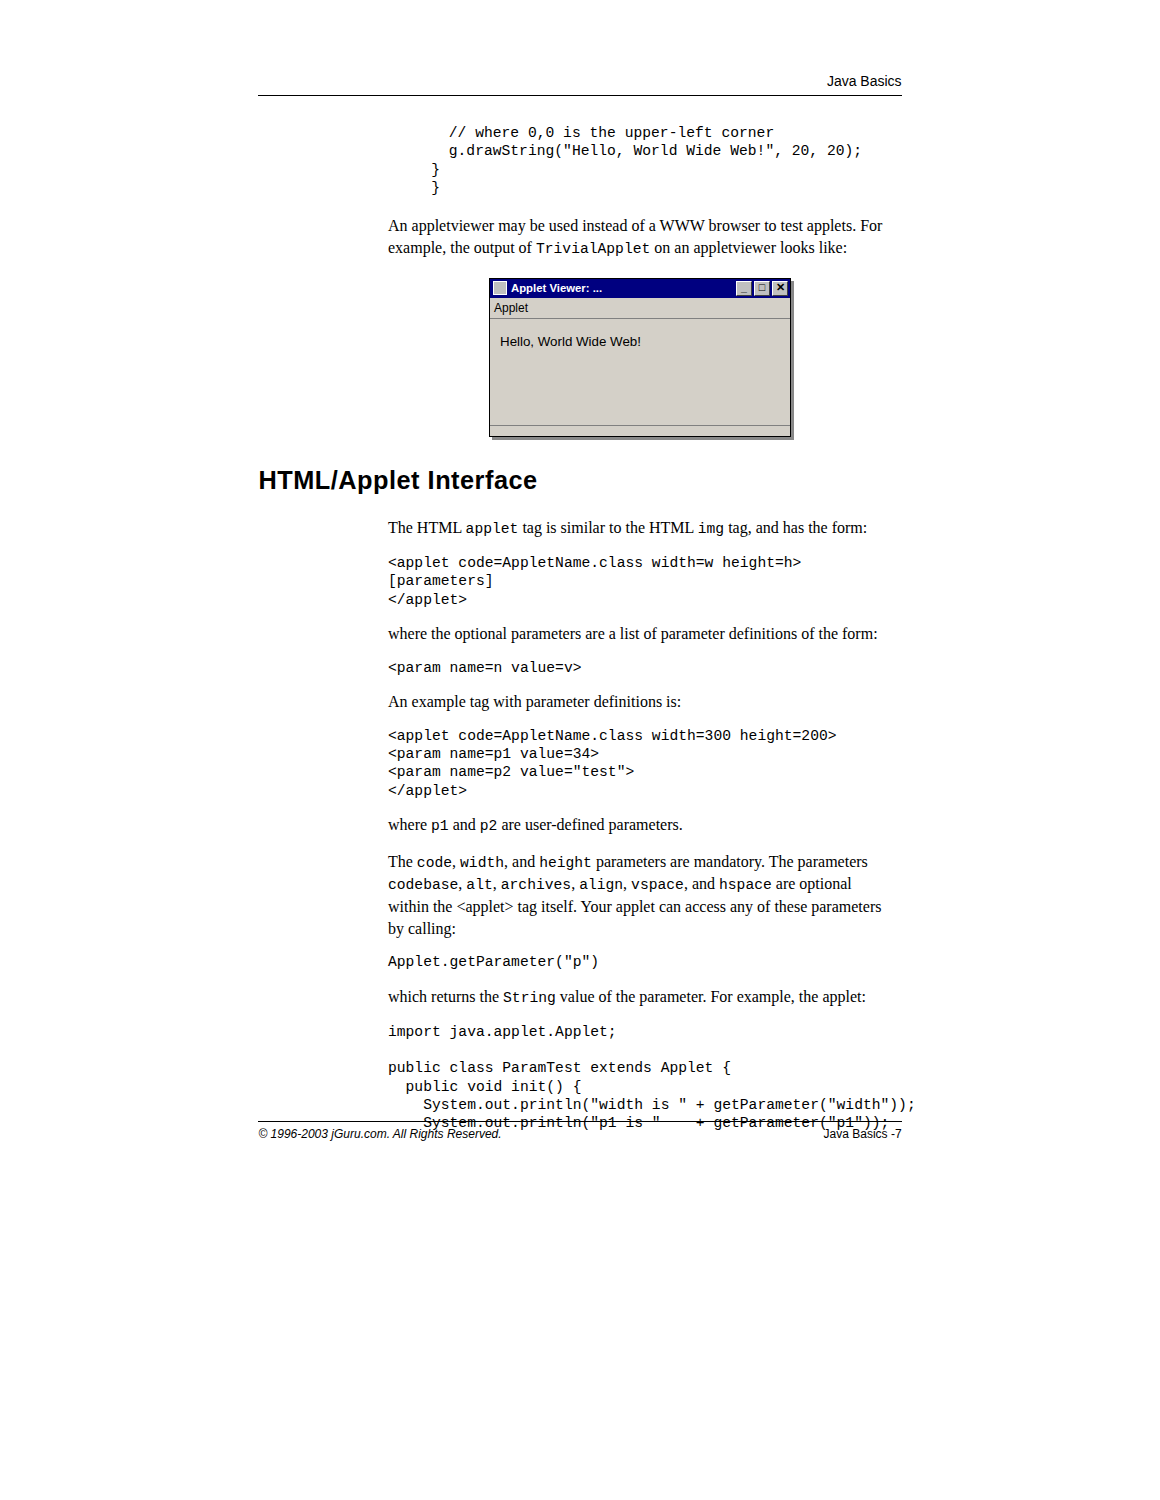Java Basics
  // where 0,0 is the upper-left corner
  g.drawString("Hello, World Wide Web!", 20, 20);
}
}
An appletviewer may be used instead of a WWW browser to test applets. For example, the output of TrivialApplet on an appletviewer looks like:
Applet Viewer: ...
_
□
✕
Applet
Hello, World Wide Web!
HTML/Applet Interface
The HTML applet tag is similar to the HTML img tag, and has the form:
<applet code=AppletName.class width=w height=h>
[parameters]
</applet>
where the optional parameters are a list of parameter definitions of the form:
<param name=n value=v>
An example tag with parameter definitions is:
<applet code=AppletName.class width=300 height=200>
<param name=p1 value=34>
<param name=p2 value="test">
</applet>
where p1 and p2 are user-defined parameters.
The code, width, and height parameters are mandatory. The parameters codebase, alt, archives, align, vspace, and hspace are optional within the <applet> tag itself. Your applet can access any of these parameters by calling:
Applet.getParameter("p")
which returns the String value of the parameter. For example, the applet:
import java.applet.Applet;

public class ParamTest extends Applet {
  public void init() {
    System.out.println("width is " + getParameter("width"));
    System.out.println("p1 is "    + getParameter("p1"));
© 1996-2003 jGuru.com. All Rights Reserved.
Java Basics -7